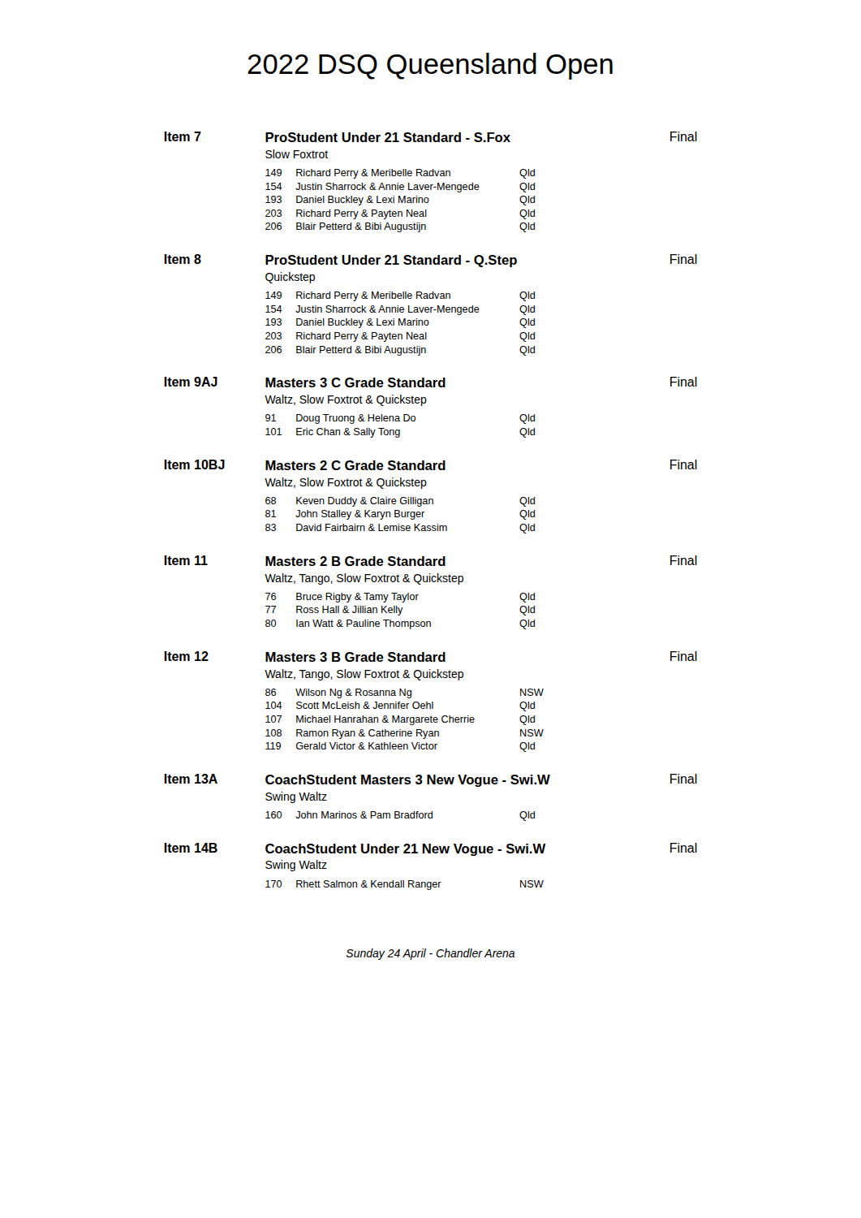2022 DSQ Queensland Open
| Item 7 | ProStudent Under 21 Standard - S.Fox Slow Foxtrot / 149 / Richard Perry & Meribelle Radvan / Qld / / 154 / Justin Sharrock & Annie Laver-Mengede / Qld / / 193 / Daniel Buckley & Lexi Marino / Qld / / 203 / Richard Perry & Payten Neal / Qld / / 206 / Blair Petterd & Bibi Augustijn / Qld / | Final |
| Item 8 | ProStudent Under 21 Standard - Q.Step Quickstep / 149 / Richard Perry & Meribelle Radvan / Qld / / 154 / Justin Sharrock & Annie Laver-Mengede / Qld / / 193 / Daniel Buckley & Lexi Marino / Qld / / 203 / Richard Perry & Payten Neal / Qld / / 206 / Blair Petterd & Bibi Augustijn / Qld / | Final |
| Item 9AJ | Masters 3 C Grade Standard Waltz, Slow Foxtrot & Quickstep / 91 / Doug Truong & Helena Do / Qld / / 101 / Eric Chan & Sally Tong / Qld / | Final |
| Item 10BJ | Masters 2 C Grade Standard Waltz, Slow Foxtrot & Quickstep / 68 / Keven Duddy & Claire Gilligan / Qld / / 81 / John Stalley & Karyn Burger / Qld / / 83 / David Fairbairn & Lemise Kassim / Qld / | Final |
| Item 11 | Masters 2 B Grade Standard Waltz, Tango, Slow Foxtrot & Quickstep / 76 / Bruce Rigby & Tamy Taylor / Qld / / 77 / Ross Hall & Jillian Kelly / Qld / / 80 / Ian Watt & Pauline Thompson / Qld / | Final |
| Item 12 | Masters 3 B Grade Standard Waltz, Tango, Slow Foxtrot & Quickstep / 86 / Wilson Ng & Rosanna Ng / NSW / / 104 / Scott McLeish & Jennifer Oehl / Qld / / 107 / Michael Hanrahan & Margarete Cherrie / Qld / / 108 / Ramon Ryan & Catherine Ryan / NSW / / 119 / Gerald Victor & Kathleen Victor / Qld / | Final |
| Item 13A | CoachStudent Masters 3 New Vogue - Swi.W Swing Waltz / 160 / John Marinos & Pam Bradford / Qld / | Final |
| Item 14B | CoachStudent Under 21 New Vogue - Swi.W Swing Waltz / 170 / Rhett Salmon & Kendall Ranger / NSW / | Final |
Sunday 24 April - Chandler Arena